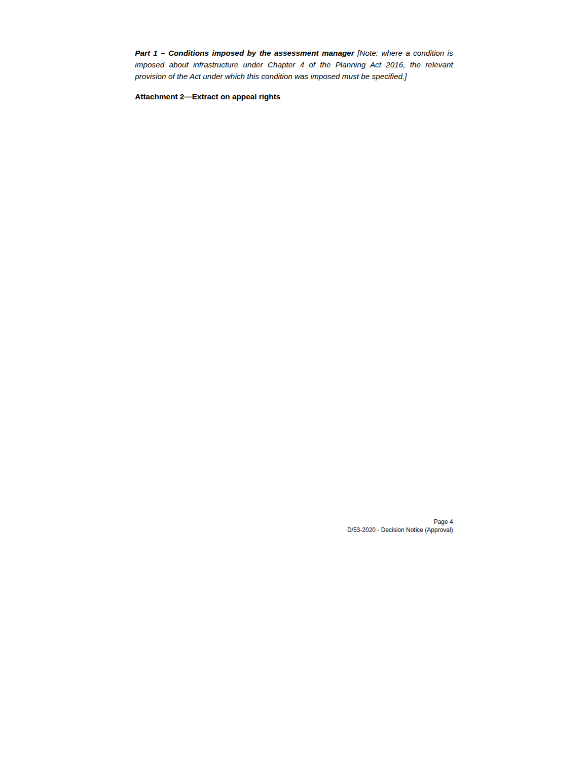Part 1 – Conditions imposed by the assessment manager [Note: where a condition is imposed about infrastructure under Chapter 4 of the Planning Act 2016, the relevant provision of the Act under which this condition was imposed must be specified.]
Attachment 2—Extract on appeal rights
Page 4
D/53-2020 - Decision Notice (Approval)